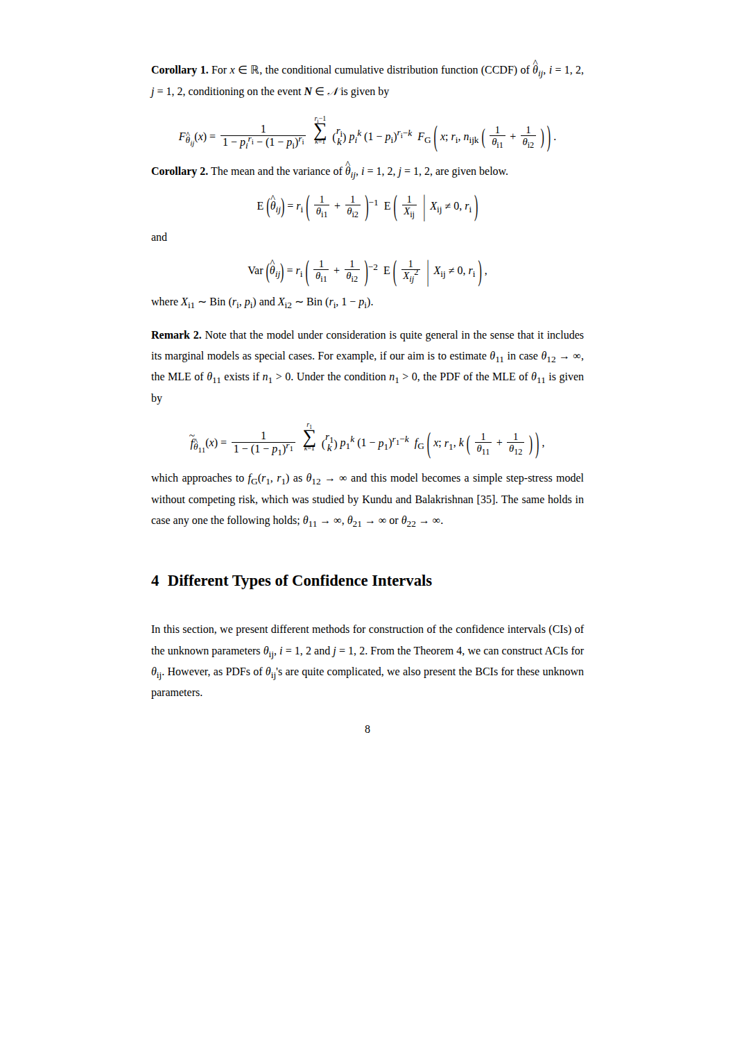Corollary 1. For x ∈ ℝ, the conditional cumulative distribution function (CCDF) of ^θij, i = 1, 2, j = 1, 2, conditioning on the event N ∈ 𝒩 is given by
F^θij(x) = 1 1 − piri − (1 − pi)ri ri−1 ∑ k=1 (ri k) pik (1 − pi)ri−k FG ( x; ri, nijk ( 1 θi1 + 1 θi2 ) ) .
Corollary 2. The mean and the variance of ^θij, i = 1, 2, j = 1, 2, are given below.
E (^θij) = ri ( 1 θi1 + 1 θi2 )−1 E ( 1 Xij | Xij ≠ 0, ri )
and
Var (^θij) = ri ( 1 θi1 + 1 θi2 )−2 E ( 1 Xij2 | Xij ≠ 0, ri ) ,
where Xi1 ∼ Bin (ri, pi) and Xi2 ∼ Bin (ri, 1 − pi).
Remark 2. Note that the model under consideration is quite general in the sense that it includes its marginal models as special cases. For example, if our aim is to estimate θ11 in case θ12 → ∞, the MLE of θ11 exists if n1 > 0. Under the condition n1 > 0, the PDF of the MLE of θ11 is given by
~f^θ11(x) = 1 1 − (1 − p1)r1 r1 ∑ k=1 (r1 k) p1k (1 − p1)r1−k fG ( x; r1, k ( 1 θ11 + 1 θ12 ) ) ,
which approaches to fG(r1, r1) as θ12 → ∞ and this model becomes a simple step-stress model without competing risk, which was studied by Kundu and Balakrishnan [35]. The same holds in case any one the following holds; θ11 → ∞, θ21 → ∞ or θ22 → ∞.
4 Different Types of Confidence Intervals
In this section, we present different methods for construction of the confidence intervals (CIs) of the unknown parameters θij, i = 1, 2 and j = 1, 2. From the Theorem 4, we can construct ACIs for θij. However, as PDFs of θij's are quite complicated, we also present the BCIs for these unknown parameters.
8